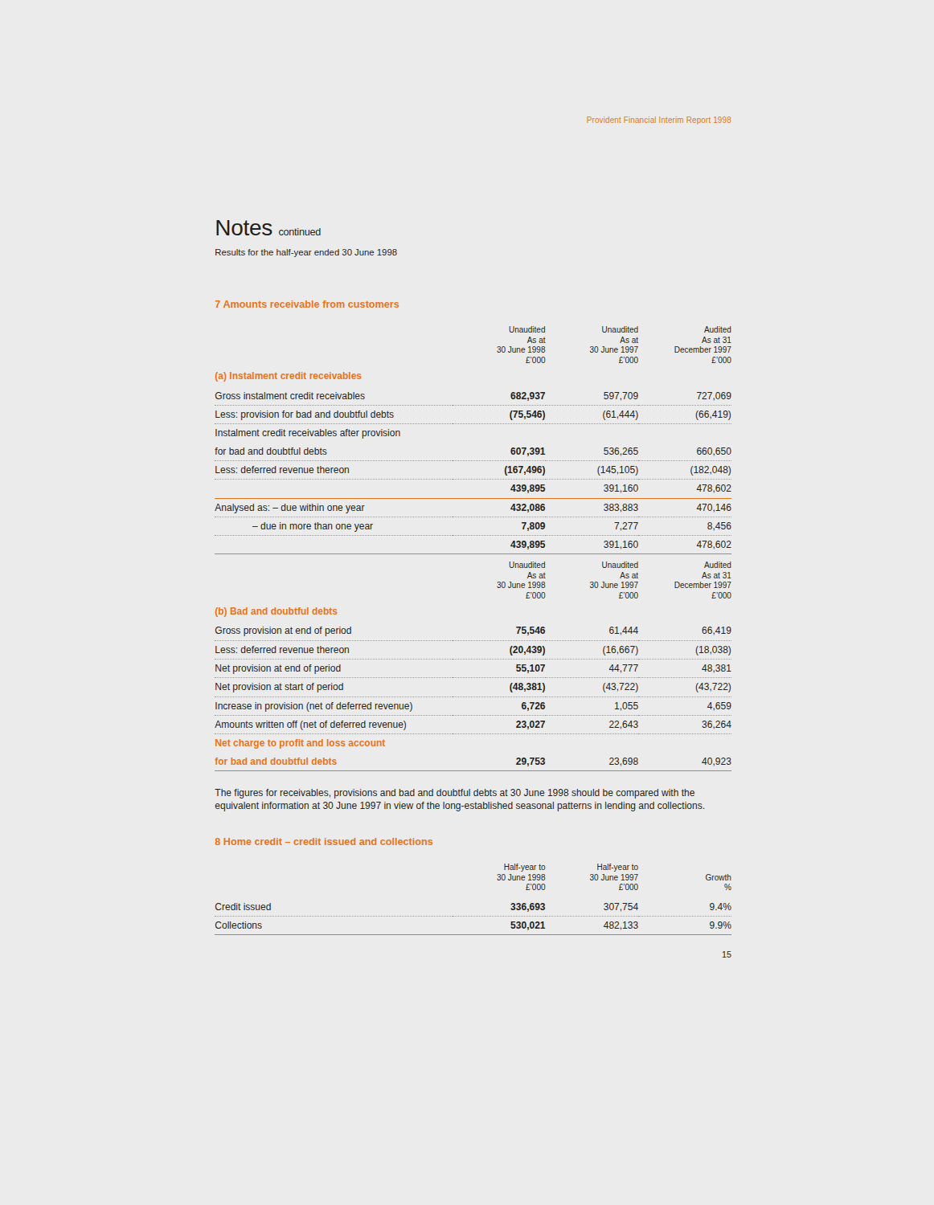Provident Financial Interim Report 1998
Notes continued
Results for the half-year ended 30 June 1998
7 Amounts receivable from customers
| | Unaudited As at 30 June 1998 £’000 | Unaudited As at 30 June 1997 £’000 | Audited As at 31 December 1997 £’000 |
| --- | --- | --- | --- |
| (a) Instalment credit receivables | | | |
| Gross instalment credit receivables | 682,937 | 597,709 | 727,069 |
| Less: provision for bad and doubtful debts | (75,546) | (61,444) | (66,419) |
| Instalment credit receivables after provision | | | |
| for bad and doubtful debts | 607,391 | 536,265 | 660,650 |
| Less: deferred revenue thereon | (167,496) | (145,105) | (182,048) |
| | 439,895 | 391,160 | 478,602 |
| Analysed as: – due within one year | 432,086 | 383,883 | 470,146 |
| – due in more than one year | 7,809 | 7,277 | 8,456 |
| | 439,895 | 391,160 | 478,602 |
| | Unaudited As at 30 June 1998 £’000 | Unaudited As at 30 June 1997 £’000 | Audited As at 31 December 1997 £’000 |
| --- | --- | --- | --- |
| (b) Bad and doubtful debts | | | |
| Gross provision at end of period | 75,546 | 61,444 | 66,419 |
| Less: deferred revenue thereon | (20,439) | (16,667) | (18,038) |
| Net provision at end of period | 55,107 | 44,777 | 48,381 |
| Net provision at start of period | (48,381) | (43,722) | (43,722) |
| Increase in provision (net of deferred revenue) | 6,726 | 1,055 | 4,659 |
| Amounts written off (net of deferred revenue) | 23,027 | 22,643 | 36,264 |
| Net charge to profit and loss account | | | |
| for bad and doubtful debts | 29,753 | 23,698 | 40,923 |
The figures for receivables, provisions and bad and doubtful debts at 30 June 1998 should be compared with the equivalent information at 30 June 1997 in view of the long-established seasonal patterns in lending and collections.
8 Home credit – credit issued and collections
| | Half-year to 30 June 1998 £’000 | Half-year to 30 June 1997 £’000 | Growth % |
| --- | --- | --- | --- |
| Credit issued | 336,693 | 307,754 | 9.4% |
| Collections | 530,021 | 482,133 | 9.9% |
15